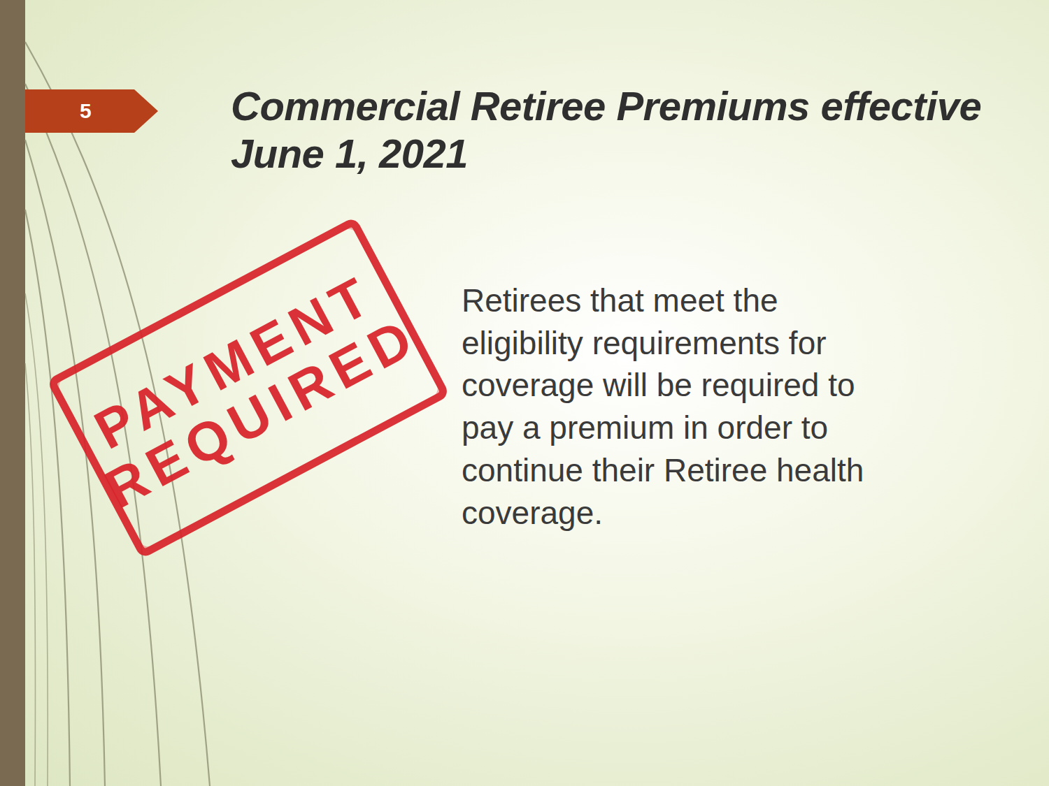5
Commercial Retiree Premiums effective June 1, 2021
Payment Required
Retirees that meet the eligibility requirements for coverage will be required to pay a premium in order to continue their Retiree health coverage.